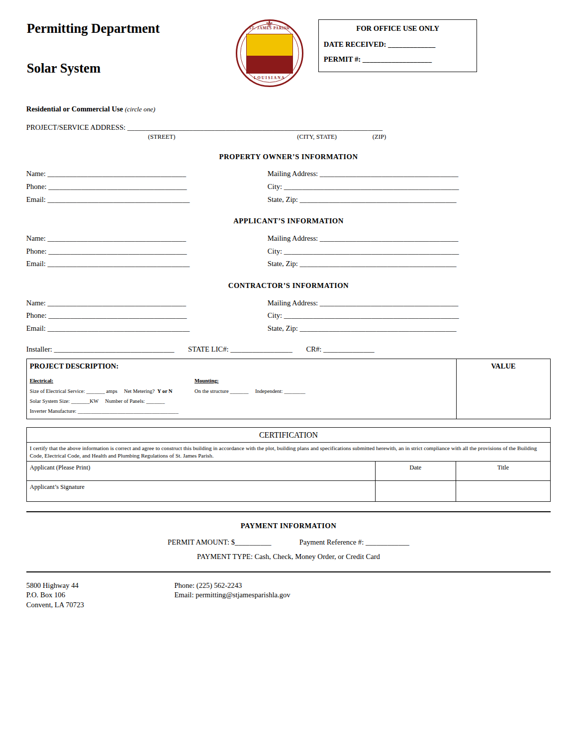| Permitting Department Solar System | ⚜ ST. JAMES PARISH LOUISIANA | FOR OFFICE USE ONLY DATE RECEIVED: _____________ PERMIT #: ___________________ |
Residential or Commercial Use (circle one)
PROJECT/SERVICE ADDRESS: ______________________________________________________________________
(STREET) (CITY, STATE) (ZIP)
PROPERTY OWNER’S INFORMATION
| Name: ______________________________________ | Mailing Address: ______________________________________ |
| Phone: ______________________________________ | City: ________________________________________________ |
| Email: _______________________________________ | State, Zip: ___________________________________________ |
APPLICANT’S INFORMATION
| Name: ______________________________________ | Mailing Address: ______________________________________ |
| Phone: ______________________________________ | City: ________________________________________________ |
| Email: _______________________________________ | State, Zip: ___________________________________________ |
CONTRACTOR’S INFORMATION
| Name: ______________________________________ | Mailing Address: ______________________________________ |
| Phone: ______________________________________ | City: ________________________________________________ |
| Email: _______________________________________ | State, Zip: ___________________________________________ |
Installer: _________________________________ STATE LIC#: _________________ CR#: ______________
| PROJECT DESCRIPTION: Electrical: Mounting: Size of Electrical Service: _______ amps Net Metering? Y or N On the structure _______ Independent: ________ Solar System Size: _______KW Number of Panels: _______ Inverter Manufacture: ______________________________________ | VALUE |
| CERTIFICATION |
| I certify that the above information is correct and agree to construct this building in accordance with the plot, building plans and specifications submitted herewith, an in strict compliance with all the provisions of the Building Code, Electrical Code, and Health and Plumbing Regulations of St. James Parish. |
| Applicant (Please Print) | Date | Title |
| Applicant’s Signature | | |
PAYMENT INFORMATION
PERMIT AMOUNT: $__________ Payment Reference #: ____________
PAYMENT TYPE: Cash, Check, Money Order, or Credit Card
| 5800 Highway 44 P.O. Box 106 Convent, LA 70723 | Phone: (225) 562-2243 Email: permitting@stjamesparishla.gov |